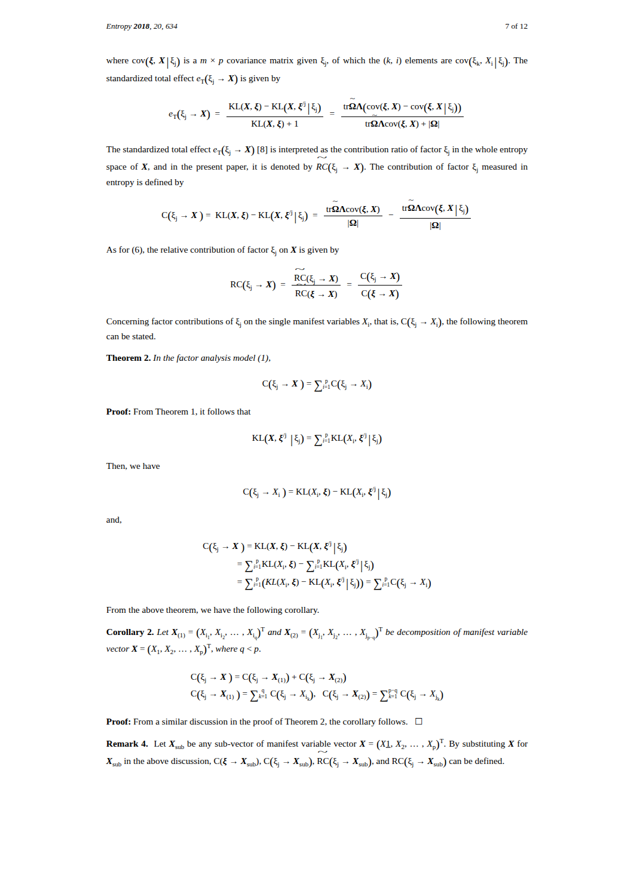Entropy 2018, 20, 634 7 of 12
where cov(ξ, X|ξj) is a m × p covariance matrix given ξj, of which the (k, i) elements are cov(ξk, Xi|ξj). The standardized total effect eT(ξj → X) is given by
eT(ξj → X) = KL(X, ξ) − KL(X, ξ/j|ξj) KL(X, ξ) + 1 = trΩΛ(cov(ξ, X) − cov(ξ, X|ξj)) trΩΛcov(ξ, X) + |Ω|
The standardized total effect eT(ξj → X) [8] is interpreted as the contribution ratio of factor ξj in the whole entropy space of X, and in the present paper, it is denoted by RC(ξj → X). The contribution of factor ξj measured in entropy is defined by
C(ξj → X ) = KL(X, ξ) − KL(X, ξ/j|ξj) = trΩΛcov(ξ, X) |Ω| − trΩΛcov(ξ, X|ξj) |Ω|
As for (6), the relative contribution of factor ξj on X is given by
RC(ξj → X) = RC(ξj → X) RC(ξ → X) = C(ξj → X) C(ξ → X)
Concerning factor contributions of ξj on the single manifest variables Xi, that is, C(ξj → Xi), the following theorem can be stated.
Theorem 2. In the factor analysis model (1),
C(ξj → X ) = ∑pi=1 C(ξj → Xi)
Proof: From Theorem 1, it follows that
KL(X, ξ/j |ξj) = ∑pi=1 KL(Xi, ξ/j|ξj)
Then, we have
C(ξj → Xi ) = KL(Xi, ξ) − KL(Xi, ξ/j|ξj)
and,
C(ξj → X ) = KL(X, ξ) − KL(X, ξ/j|ξj)
= ∑pi=1 KL(Xi, ξ) − ∑pi=1 KL(Xi, ξ/j|ξj)
= ∑pi=1(KL(Xi, ξ) − KL(Xi, ξ/j|ξj)) = ∑pi=1 C(ξj → Xi)
From the above theorem, we have the following corollary.
Corollary 2. Let X(1) = (Xi1, Xi2, … , Xiq)T and X(2) = (Xj1, Xj2, … , Xjp−q)T be decomposition of manifest variable vector X = (X1, X2, … , Xp)T, where q < p.
C(ξj → X ) = C(ξj → X(1)) + C(ξj → X(2))
C(ξj → X(1) ) = ∑qk=1 C(ξj → Xik), C(ξj → X(2)) = ∑p−q k=1 C(ξj → Xjk)
Proof: From a similar discussion in the proof of Theorem 2, the corollary follows. ☐
Remark 4. Let Xsub be any sub-vector of manifest variable vector X = (X 1, X2, … , Xp)T. By substituting X for Xsub in the above discussion, C(ξ → Xsub), C(ξj → Xsub), RC(ξj → Xsub), and RC(ξj → Xsub) can be defined.